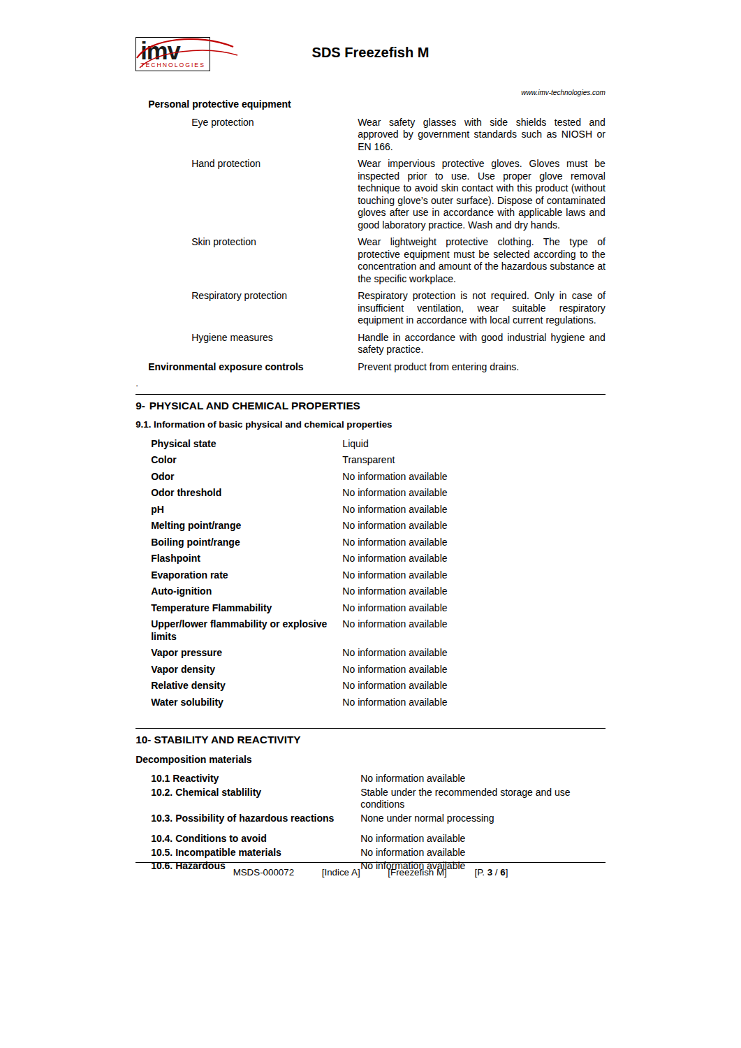imv TECHNOLOGIES
SDS Freezefish M
www.imv-technologies.com
Personal protective equipment
| Eye protection | Wear safety glasses with side shields tested and approved by government standards such as NIOSH or EN 166. |
| Hand protection | Wear impervious protective gloves. Gloves must be inspected prior to use. Use proper glove removal technique to avoid skin contact with this product (without touching glove’s outer surface). Dispose of contaminated gloves after use in accordance with applicable laws and good laboratory practice. Wash and dry hands. |
| Skin protection | Wear lightweight protective clothing. The type of protective equipment must be selected according to the concentration and amount of the hazardous substance at the specific workplace. |
| Respiratory protection | Respiratory protection is not required. Only in case of insufficient ventilation, wear suitable respiratory equipment in accordance with local current regulations. |
| Hygiene measures | Handle in accordance with good industrial hygiene and safety practice. |
| Environmental exposure controls | Prevent product from entering drains. |
.
9-PHYSICAL AND CHEMICAL PROPERTIES
9.1. Information of basic physical and chemical properties
| Physical state | Liquid |
| Color | Transparent |
| Odor | No information available |
| Odor threshold | No information available |
| pH | No information available |
| Melting point/range | No information available |
| Boiling point/range | No information available |
| Flashpoint | No information available |
| Evaporation rate | No information available |
| Auto-ignition | No information available |
| Temperature Flammability | No information available |
| Upper/lower flammability or explosive limits | No information available |
| Vapor pressure | No information available |
| Vapor density | No information available |
| Relative density | No information available |
| Water solubility | No information available |
10- STABILITY AND REACTIVITY
Decomposition materials
| 10.1 Reactivity | No information available |
| 10.2. Chemical stablility | Stable under the recommended storage and use conditions |
| 10.3. Possibility of hazardous reactions | None under normal processing |
| 10.4. Conditions to avoid | No information available |
| 10.5. Incompatible materials | No information available |
| 10.6. Hazardous | No information available |
MSDS-000072 [Indice A] [Freezefish M] [P. 3 / 6]